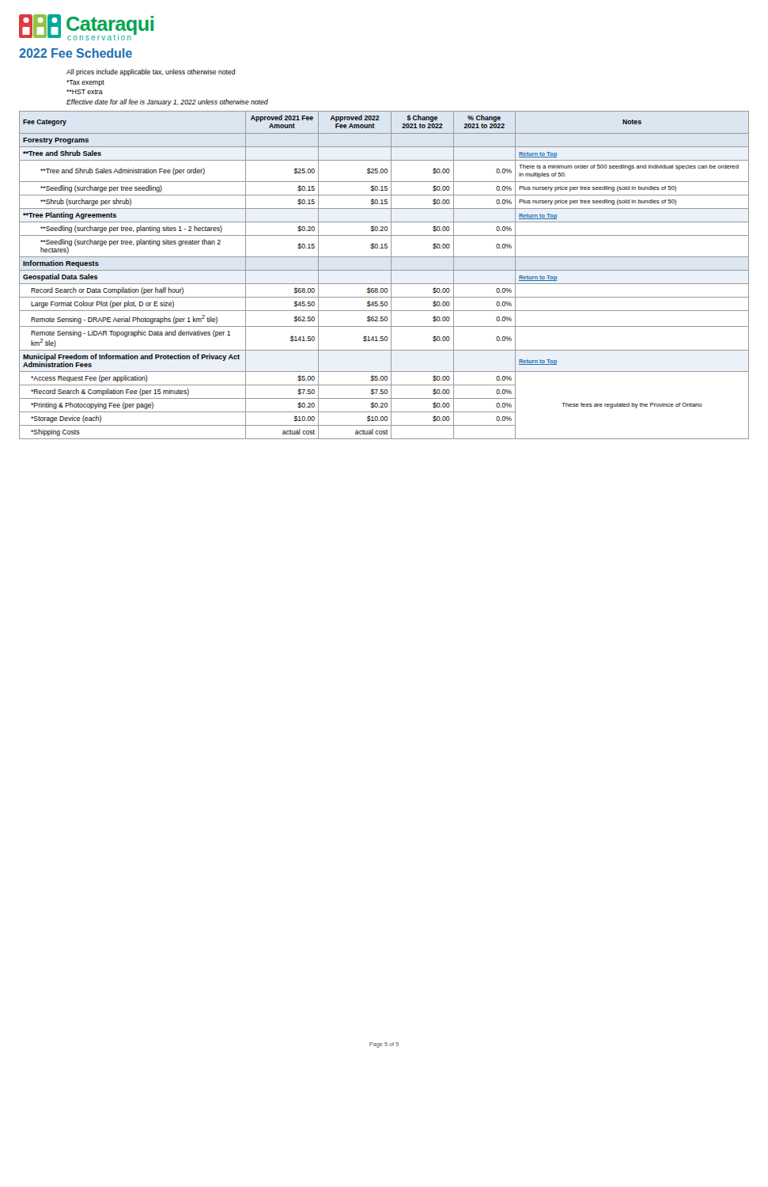Cataraqui
conservation
2022 Fee Schedule
All prices include applicable tax, unless otherwise noted
*Tax exempt
**HST extra
Effective date for all fee is January 1, 2022 unless otherwise noted
| Fee Category | Approved 2021 Fee Amount | Approved 2022 Fee Amount | $ Change 2021 to 2022 | % Change 2021 to 2022 | Notes |
| --- | --- | --- | --- | --- | --- |
| Forestry Programs | | | | | |
| **Tree and Shrub Sales | | | | | Return to Top |
| **Tree and Shrub Sales Administration Fee (per order) | $25.00 | $25.00 | $0.00 | 0.0% | There is a minimum order of 500 seedlings and individual species can be ordered in multiples of 50. |
| **Seedling (surcharge per tree seedling) | $0.15 | $0.15 | $0.00 | 0.0% | Plus nursery price per tree seedling (sold in bundles of 50) |
| **Shrub (surcharge per shrub) | $0.15 | $0.15 | $0.00 | 0.0% | Plus nursery price per tree seedling (sold in bundles of 50) |
| **Tree Planting Agreements | | | | | Return to Top |
| **Seedling (surcharge per tree, planting sites 1 - 2 hectares) | $0.20 | $0.20 | $0.00 | 0.0% | |
| **Seedling (surcharge per tree, planting sites greater than 2 hectares) | $0.15 | $0.15 | $0.00 | 0.0% | |
| Information Requests | | | | | |
| Geospatial Data Sales | | | | | Return to Top |
| Record Search or Data Compilation (per half hour) | $68.00 | $68.00 | $0.00 | 0.0% | |
| Large Format Colour Plot (per plot, D or E size) | $45.50 | $45.50 | $0.00 | 0.0% | |
| Remote Sensing - DRAPE Aerial Photographs (per 1 km 2 tile) | $62.50 | $62.50 | $0.00 | 0.0% | |
| Remote Sensing - LiDAR Topographic Data and derivatives (per 1 km 2 tile) | $141.50 | $141.50 | $0.00 | 0.0% | |
| Municipal Freedom of Information and Protection of Privacy Act Administration Fees | | | | | Return to Top |
| *Access Request Fee (per application) | $5.00 | $5.00 | $0.00 | 0.0% | These fees are regulated by the Province of Ontario |
| *Record Search & Compilation Fee (per 15 minutes) | $7.50 | $7.50 | $0.00 | 0.0% |
| *Printing & Photocopying Fee (per page) | $0.20 | $0.20 | $0.00 | 0.0% |
| *Storage Device (each) | $10.00 | $10.00 | $0.00 | 0.0% |
| *Shipping Costs | actual cost | actual cost | | |
Page 5 of 5